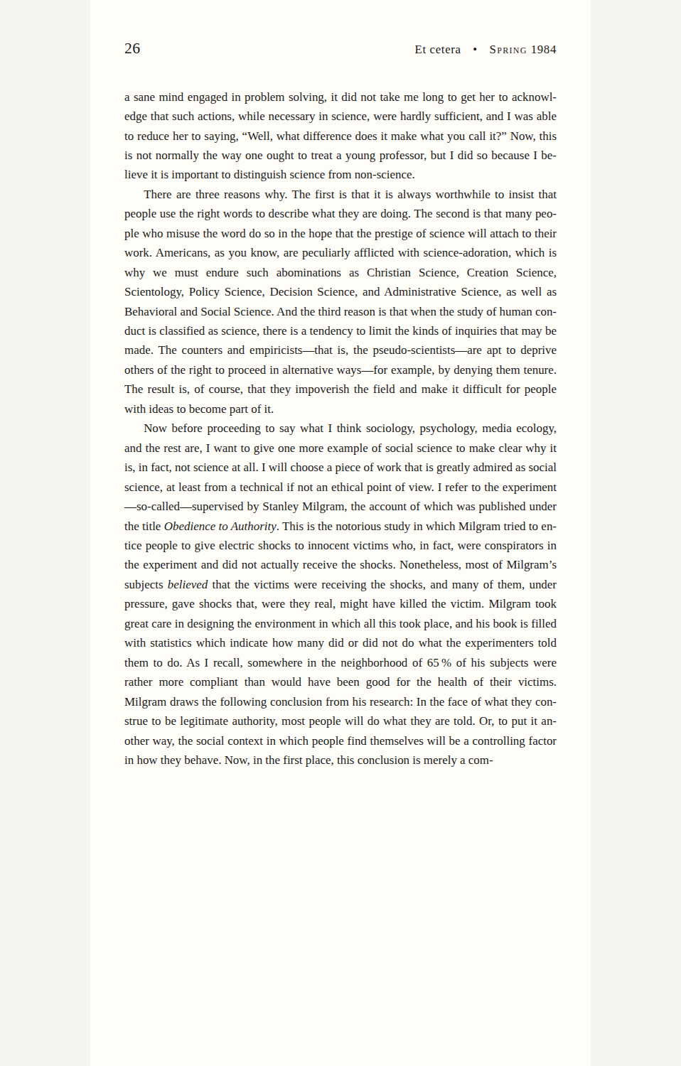26 Et cetera • Spring 1984
a sane mind engaged in problem solving, it did not take me long to get her to acknowledge that such actions, while necessary in science, were hardly sufficient, and I was able to reduce her to saying, “Well, what difference does it make what you call it?” Now, this is not normally the way one ought to treat a young professor, but I did so because I believe it is important to distinguish science from non-science.
There are three reasons why. The first is that it is always worthwhile to insist that people use the right words to describe what they are doing. The second is that many people who misuse the word do so in the hope that the prestige of science will attach to their work. Americans, as you know, are peculiarly afflicted with science-adoration, which is why we must endure such abominations as Christian Science, Creation Science, Scientology, Policy Science, Decision Science, and Administrative Science, as well as Behavioral and Social Science. And the third reason is that when the study of human conduct is classified as science, there is a tendency to limit the kinds of inquiries that may be made. The counters and empiricists—that is, the pseudo-scientists—are apt to deprive others of the right to proceed in alternative ways—for example, by denying them tenure. The result is, of course, that they impoverish the field and make it difficult for people with ideas to become part of it.
Now before proceeding to say what I think sociology, psychology, media ecology, and the rest are, I want to give one more example of social science to make clear why it is, in fact, not science at all. I will choose a piece of work that is greatly admired as social science, at least from a technical if not an ethical point of view. I refer to the experiment—so-called—supervised by Stanley Milgram, the account of which was published under the title Obedience to Authority. This is the notorious study in which Milgram tried to entice people to give electric shocks to innocent victims who, in fact, were conspirators in the experiment and did not actually receive the shocks. Nonetheless, most of Milgram’s subjects believed that the victims were receiving the shocks, and many of them, under pressure, gave shocks that, were they real, might have killed the victim. Milgram took great care in designing the environment in which all this took place, and his book is filled with statistics which indicate how many did or did not do what the experimenters told them to do. As I recall, somewhere in the neighborhood of 65 % of his subjects were rather more compliant than would have been good for the health of their victims. Milgram draws the following conclusion from his research: In the face of what they construe to be legitimate authority, most people will do what they are told. Or, to put it another way, the social context in which people find themselves will be a controlling factor in how they behave. Now, in the first place, this conclusion is merely a com-